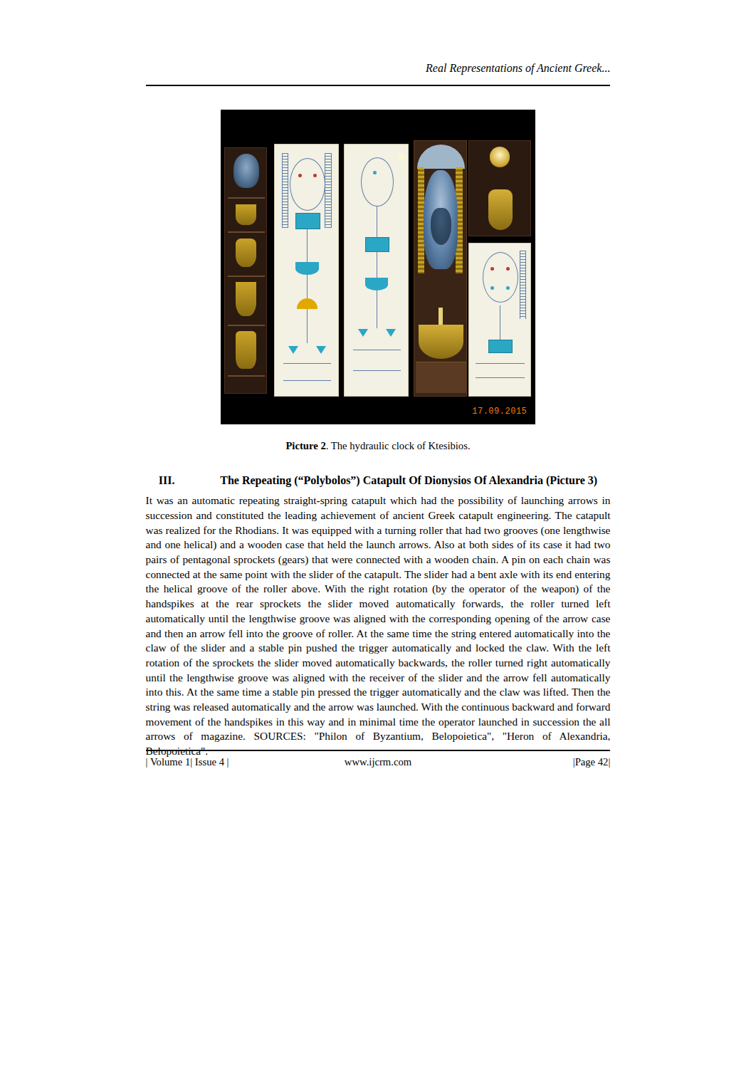Real Representations of Ancient Greek...
17.09.2015
Picture 2. The hydraulic clock of Ktesibios.
III. The Repeating (“Polybolos”) Catapult Of Dionysios Of Alexandria (Picture 3)
It was an automatic repeating straight-spring catapult which had the possibility of launching arrows in succession and constituted the leading achievement of ancient Greek catapult engineering. The catapult was realized for the Rhodians. It was equipped with a turning roller that had two grooves (one lengthwise and one helical) and a wooden case that held the launch arrows. Also at both sides of its case it had two pairs of pentagonal sprockets (gears) that were connected with a wooden chain. A pin on each chain was connected at the same point with the slider of the catapult. The slider had a bent axle with its end entering the helical groove of the roller above. With the right rotation (by the operator of the weapon) of the handspikes at the rear sprockets the slider moved automatically forwards, the roller turned left automatically until the lengthwise groove was aligned with the corresponding opening of the arrow case and then an arrow fell into the groove of roller. At the same time the string entered automatically into the claw of the slider and a stable pin pushed the trigger automatically and locked the claw. With the left rotation of the sprockets the slider moved automatically backwards, the roller turned right automatically until the lengthwise groove was aligned with the receiver of the slider and the arrow fell automatically into this. At the same time a stable pin pressed the trigger automatically and the claw was lifted. Then the string was released automatically and the arrow was launched. With the continuous backward and forward movement of the handspikes in this way and in minimal time the operator launched in succession the all arrows of magazine. SOURCES: "Philon of Byzantium, Belopoietica", "Heron of Alexandria, Belopoietica".
| Volume 1| Issue 4 |
www.ijcrm.com
|Page 42|